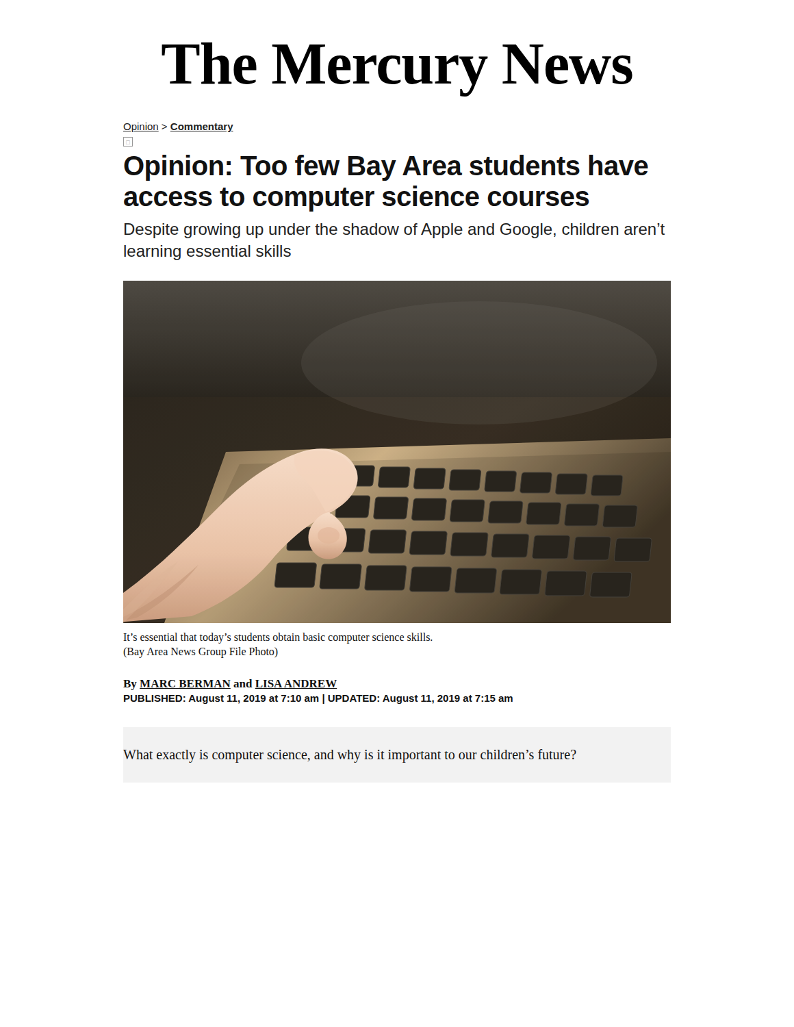The Mercury News
Opinion > Commentary
□
Opinion: Too few Bay Area students have access to computer science courses
Despite growing up under the shadow of Apple and Google, children aren’t learning essential skills
It’s essential that today’s students obtain basic computer science skills.
(Bay Area News Group File Photo)
By MARC BERMAN and LISA ANDREW
PUBLISHED: August 11, 2019 at 7:10 am | UPDATED: August 11, 2019 at 7:15 am
What exactly is computer science, and why is it important to our children’s future?